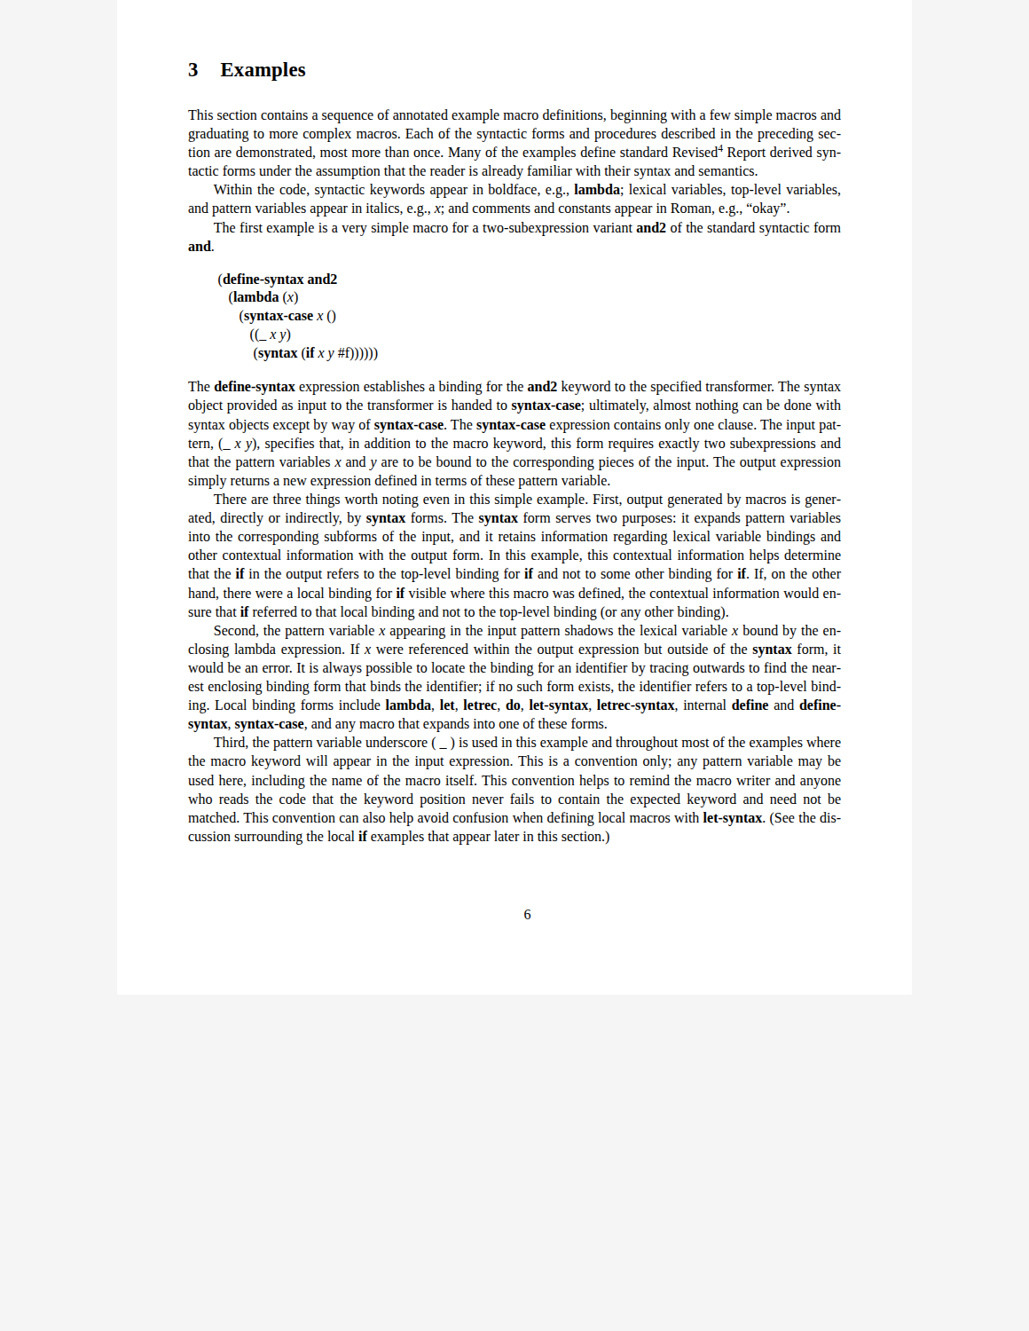3 Examples
This section contains a sequence of annotated example macro definitions, beginning with a few simple macros and graduating to more complex macros. Each of the syntactic forms and procedures described in the preceding section are demonstrated, most more than once. Many of the examples define standard Revised4 Report derived syntactic forms under the assumption that the reader is already familiar with their syntax and semantics.
Within the code, syntactic keywords appear in boldface, e.g., lambda; lexical variables, top-level variables, and pattern variables appear in italics, e.g., x; and comments and constants appear in Roman, e.g., “okay”.
The first example is a very simple macro for a two-subexpression variant and2 of the standard syntactic form and.
(define-syntax and2
   (lambda (x)
      (syntax-case x ()
         ((_ x y)
          (syntax (if x y #f))))))
The define-syntax expression establishes a binding for the and2 keyword to the specified transformer. The syntax object provided as input to the transformer is handed to syntax-case; ultimately, almost nothing can be done with syntax objects except by way of syntax-case. The syntax-case expression contains only one clause. The input pattern, (_ x y), specifies that, in addition to the macro keyword, this form requires exactly two subexpressions and that the pattern variables x and y are to be bound to the corresponding pieces of the input. The output expression simply returns a new expression defined in terms of these pattern variable.
There are three things worth noting even in this simple example. First, output generated by macros is generated, directly or indirectly, by syntax forms. The syntax form serves two purposes: it expands pattern variables into the corresponding subforms of the input, and it retains information regarding lexical variable bindings and other contextual information with the output form. In this example, this contextual information helps determine that the if in the output refers to the top-level binding for if and not to some other binding for if. If, on the other hand, there were a local binding for if visible where this macro was defined, the contextual information would ensure that if referred to that local binding and not to the top-level binding (or any other binding).
Second, the pattern variable x appearing in the input pattern shadows the lexical variable x bound by the enclosing lambda expression. If x were referenced within the output expression but outside of the syntax form, it would be an error. It is always possible to locate the binding for an identifier by tracing outwards to find the nearest enclosing binding form that binds the identifier; if no such form exists, the identifier refers to a top-level binding. Local binding forms include lambda, let, letrec, do, let-syntax, letrec-syntax, internal define and define-syntax, syntax-case, and any macro that expands into one of these forms.
Third, the pattern variable underscore ( _ ) is used in this example and throughout most of the examples where the macro keyword will appear in the input expression. This is a convention only; any pattern variable may be used here, including the name of the macro itself. This convention helps to remind the macro writer and anyone who reads the code that the keyword position never fails to contain the expected keyword and need not be matched. This convention can also help avoid confusion when defining local macros with let-syntax. (See the discussion surrounding the local if examples that appear later in this section.)
6